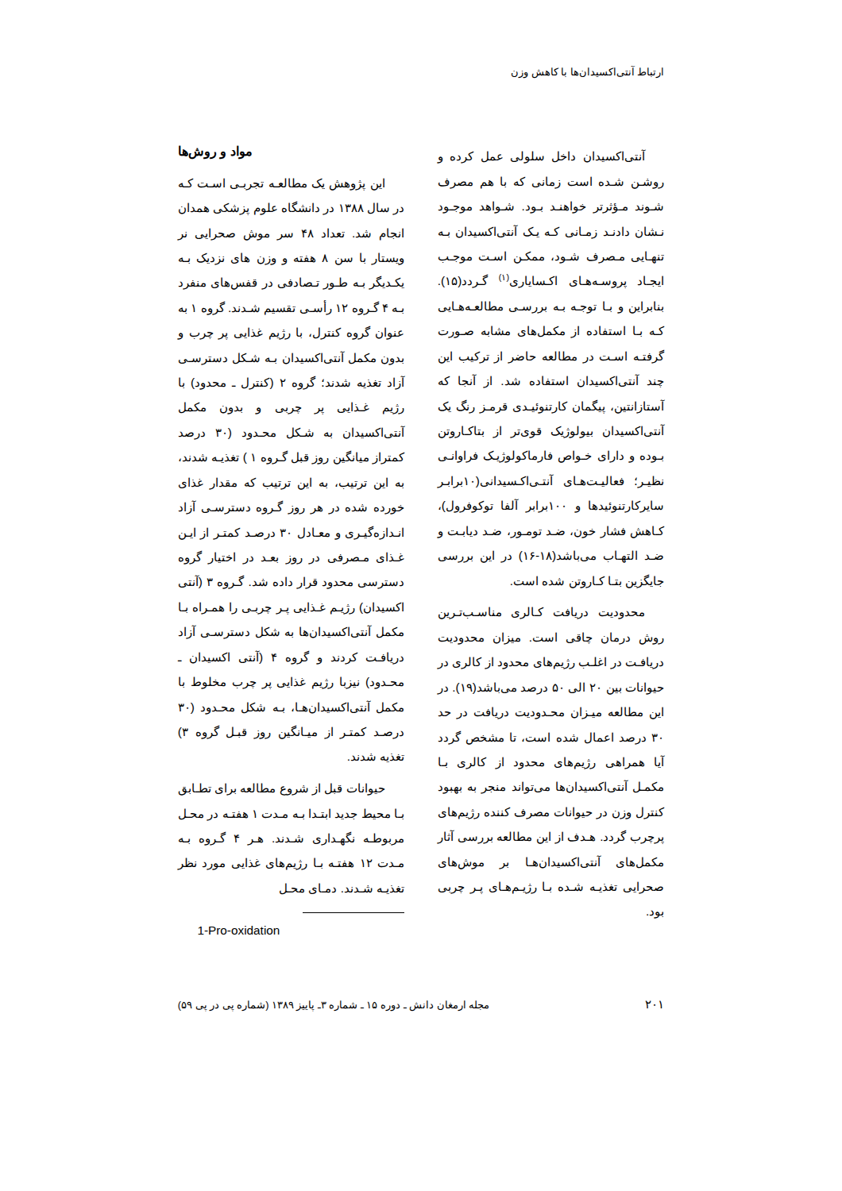ارتباط آنتی‌اکسیدان‌ها با کاهش وزن
آنتی‌اکسیدان داخل سلولی عمل کرده و روشـن شـده است زمانی که با هم مصرف شـوند مـؤثرتر خواهنـد بـود. شـواهد موجـود نـشان دادنـد زمـانی کـه یـک آنتی‌اکسیدان بـه تنهـایی مـصرف شـود، ممکـن اسـت موجـب ایجـاد پروسـه‌هـای اکـسایاری(۱) گـردد(۱۵). بنابراین و بـا توجـه بـه بررسـی مطالعـه‌هـایی کـه بـا استفاده از مکمل‌های مشابه صـورت گرفتـه اسـت در مطالعه حاضر از ترکیب این چند آنتی‌اکسیدان استفاده شد. از آنجا که آستازانتین، پیگمان کارتنوئیـدی قرمـز رنگ یک آنتی‌اکسیدان بیولوژیک قوی‌تر از بتاکـاروتن بـوده و دارای خـواص فارماکولوژیـک فراوانـی نظیـر؛ فعالیـت‌هـای آنتـی‌اکـسیدانی(۱۰برابـر سایرکارتنوئیدها و ۱۰۰برابر آلفا توکوفرول)، کـاهش فشار خون، ضـد تومـور، ضـد دیابـت و ضـد التهـاب می‌باشد(۱۸-۱۶) در این بررسی جایگزین بتـا کـاروتن شده است.
محدودیت دریافت کـالری مناسـب‌تـرین روش درمان چاقی است. میزان محدودیت دریافـت در اغلـب رژیم‌های محدود از کالری در حیوانات بین ۲۰ الی ۵۰ درصد می‌باشد(۱۹). در این مطالعه میـزان محـدودیت دریافت در حد ۳۰ درصد اعمال شده است، تا مشخص گردد آیا همراهی رژیم‌های محدود از کالری بـا مکمـل آنتی‌اکسیدان‌ها می‌تواند منجر به بهبود کنترل وزن در حیوانات مصرف کننده رژیم‌های پرچرب گردد. هـدف از این مطالعه بررسی آثار مکمل‌های آنتی‌اکسیدان‌هـا بر موش‌های صحرایی تغذیـه شـده بـا رژیـم‌هـای پـر چربی بود.
مواد و روش‌ها
این پژوهش یک مطالعـه تجربـی اسـت کـه در سال ۱۳۸۸ در دانشگاه علوم پزشکی همدان انجام شد. تعداد ۴۸ سر موش صحرایی نر ویستار با سن ۸ هفته و وزن های نزدیک بـه یکـدیگر بـه طـور تـصادفی در قفس‌های منفرد بـه ۴ گـروه ۱۲ رأسـی تقسیم شـدند. گروه ۱ به عنوان گروه کنترل، با رژیم غذایی پر چرب و بدون مکمل آنتی‌اکسیدان بـه شـکل دسترسـی آزاد تغذیه شدند؛ گروه ۲ (کنترل ـ محدود) با رژیم غـذایی پر چربی و بدون مکمل آنتی‌اکسیدان به شـکل محـدود (۳۰ درصد کمتراز میانگین روز قبل گـروه ۱ ) تغذیـه شدند، به این ترتیب، به این ترتیب که مقدار غذای خورده شده در هر روز گـروه دسترسـی آزاد انـدازه‌گیـری و معـادل ۳۰ درصـد کمتـر از ایـن غـذای مـصرفی در روز بعـد در اختیار گروه دسترسی محدود قرار داده شد. گـروه ۳ (آنتی اکسیدان) رژیـم غـذایی پـر چربـی را همـراه بـا مکمل آنتی‌اکسیدان‌ها به شکل دسترسـی آزاد دریافـت کردند و گروه ۴ (آنتی اکسیدان ـ محـدود) نیزبا رژیم غذایی پر چرب مخلوط با مکمل آنتی‌اکسیدان‌هـا، بـه شکل محـدود (۳۰ درصـد کمتـر از میـانگین روز قبـل گروه ۳) تغذیه شدند.
حیوانات قبل از شروع مطالعه برای تطـابق بـا محیط جدید ابتـدا بـه مـدت ۱ هفتـه در محـل مربوطـه نگهـداری شـدند. هـر ۴ گـروه بـه مـدت ۱۲ هفتـه بـا رژیم‌های غذایی مورد نظر تغذیـه شـدند. دمـای محـل
1-Pro-oxidation
۲۰۱
مجله ارمغان دانش ـ دوره ۱۵ ـ شماره ۳ـ پاییز ۱۳۸۹ (شماره پی در پی ۵۹)